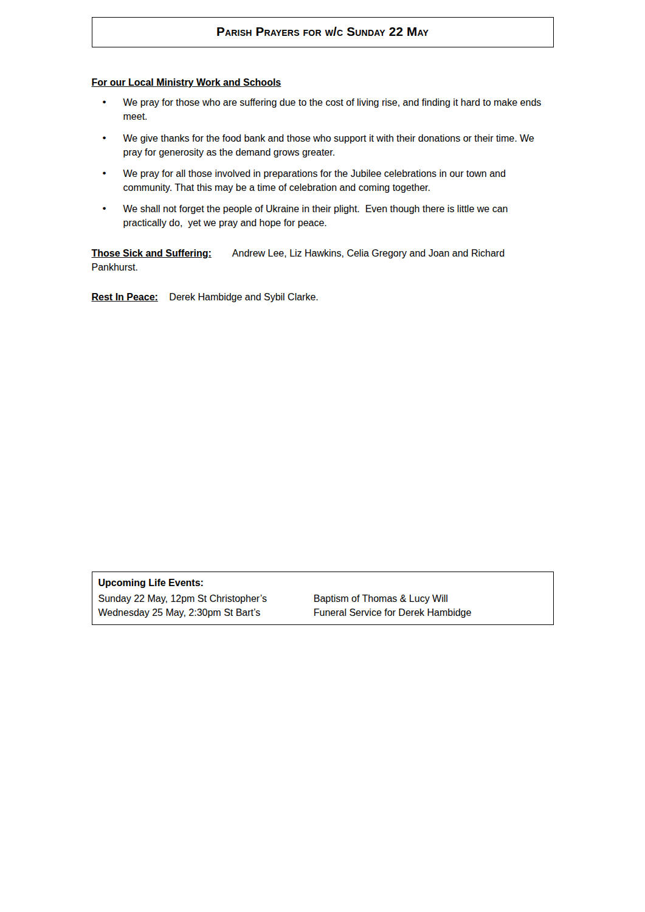Parish Prayers for w/c Sunday 22 May
For our Local Ministry Work and Schools
We pray for those who are suffering due to the cost of living rise, and finding it hard to make ends meet.
We give thanks for the food bank and those who support it with their donations or their time. We pray for generosity as the demand grows greater.
We pray for all those involved in preparations for the Jubilee celebrations in our town and community. That this may be a time of celebration and coming together.
We shall not forget the people of Ukraine in their plight. Even though there is little we can practically do, yet we pray and hope for peace.
Those Sick and Suffering: Andrew Lee, Liz Hawkins, Celia Gregory and Joan and Richard Pankhurst.
Rest In Peace: Derek Hambidge and Sybil Clarke.
Upcoming Life Events:
| Sunday 22 May, 12pm St Christopher’s | Baptism of Thomas & Lucy Will |
| Wednesday 25 May, 2:30pm St Bart’s | Funeral Service for Derek Hambidge |